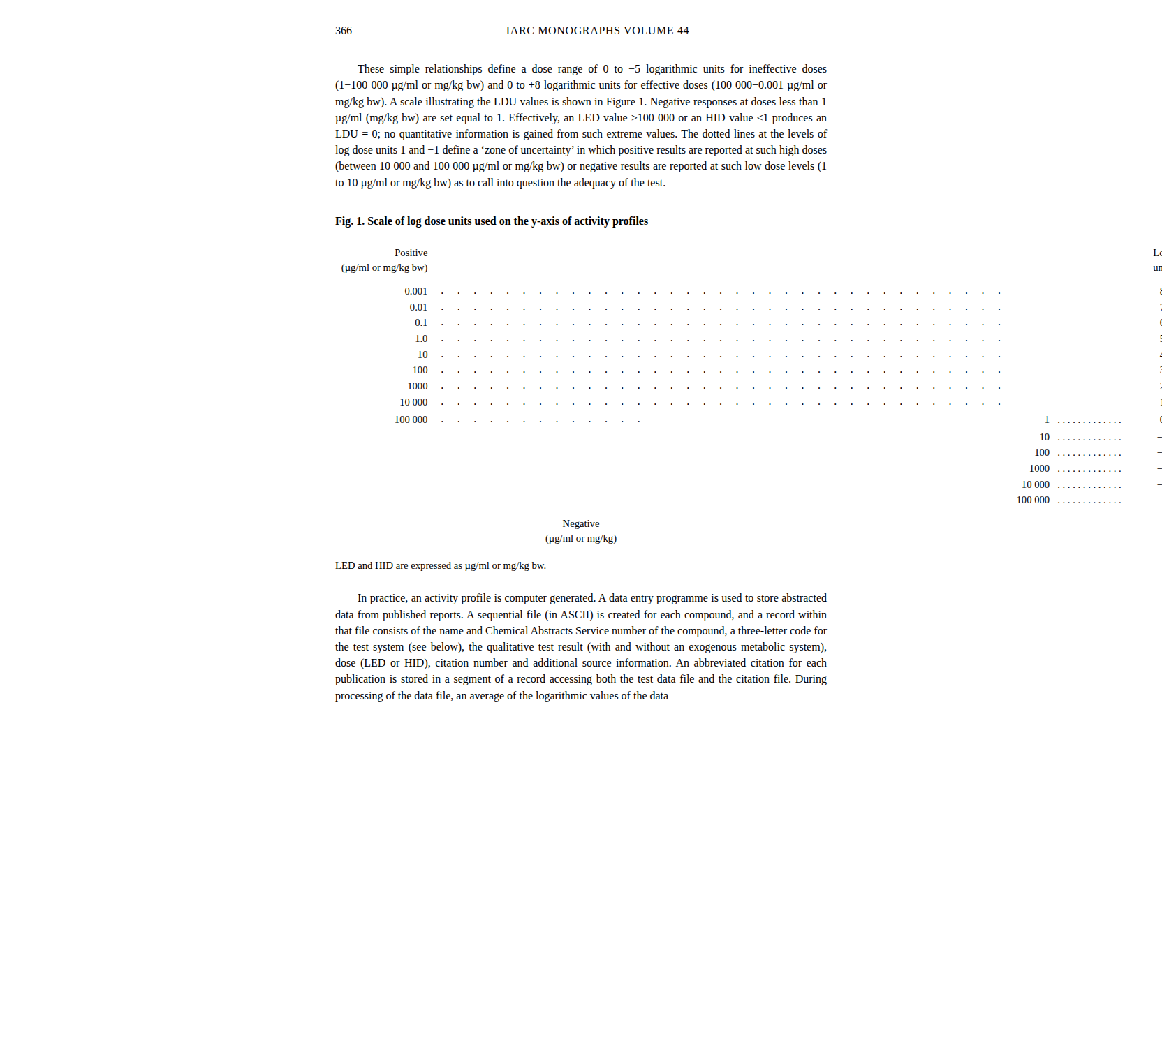366 IARC MONOGRAPHS VOLUME 44
These simple relationships define a dose range of 0 to −5 logarithmic units for ineffective doses (1−100 000 µg/ml or mg/kg bw) and 0 to +8 logarithmic units for effective doses (100 000−0.001 µg/ml or mg/kg bw). A scale illustrating the LDU values is shown in Figure 1. Negative responses at doses less than 1 µg/ml (mg/kg bw) are set equal to 1. Effectively, an LED value ≥100 000 or an HID value ≤1 produces an LDU = 0; no quantitative information is gained from such extreme values. The dotted lines at the levels of log dose units 1 and −1 define a ‘zone of uncertainty’ in which positive results are reported at such high doses (between 10 000 and 100 000 µg/ml or mg/kg bw) or negative results are reported at such low dose levels (1 to 10 µg/ml or mg/kg bw) as to call into question the adequacy of the test.
Fig. 1. Scale of log dose units used on the y-axis of activity profiles
| Positive (µg/ml or mg/kg bw) | | | Log dose units | |
| --- | --- | --- | --- | --- |
| 0.001 | . . . . . . . . . . . . . . . . . . . . . . . . . . . . . . . . . . . | | 8 | ┌─── |
| 0.01 | . . . . . . . . . . . . . . . . . . . . . . . . . . . . . . . . . . . | | 7 | ├─ |
| 0.1 | . . . . . . . . . . . . . . . . . . . . . . . . . . . . . . . . . . . | | 6 | ├─ |
| 1.0 | . . . . . . . . . . . . . . . . . . . . . . . . . . . . . . . . . . . | | 5 | ├─ |
| 10 | . . . . . . . . . . . . . . . . . . . . . . . . . . . . . . . . . . . | | 4 | ├─ |
| 100 | . . . . . . . . . . . . . . . . . . . . . . . . . . . . . . . . . . . | | 3 | ├─ |
| 1000 | . . . . . . . . . . . . . . . . . . . . . . . . . . . . . . . . . . . | | 2 | ├─ |
| 10 000 | . . . . . . . . . . . . . . . . . . . . . . . . . . . . . . . . . . . | | 1 | ├─ |
| 100 000 | . . . . . . . . . . . . . | 1 . . . . . . . . . . . . . | 0 | ├─── |
| | | 10 . . . . . . . . . . . . . | −1 | ├─ |
| | | 100 . . . . . . . . . . . . . | −2 | ├─ |
| | | 1000 . . . . . . . . . . . . . | −3 | ├─ |
| | | 10 000 . . . . . . . . . . . . . | −4 | ├─ |
| | | 100 000 . . . . . . . . . . . . . | −5 | └─── |
Negative (µg/ml or mg/kg)
LED and HID are expressed as µg/ml or mg/kg bw.
In practice, an activity profile is computer generated. A data entry programme is used to store abstracted data from published reports. A sequential file (in ASCII) is created for each compound, and a record within that file consists of the name and Chemical Abstracts Service number of the compound, a three-letter code for the test system (see below), the qualitative test result (with and without an exogenous metabolic system), dose (LED or HID), citation number and additional source information. An abbreviated citation for each publication is stored in a segment of a record accessing both the test data file and the citation file. During processing of the data file, an average of the logarithmic values of the data